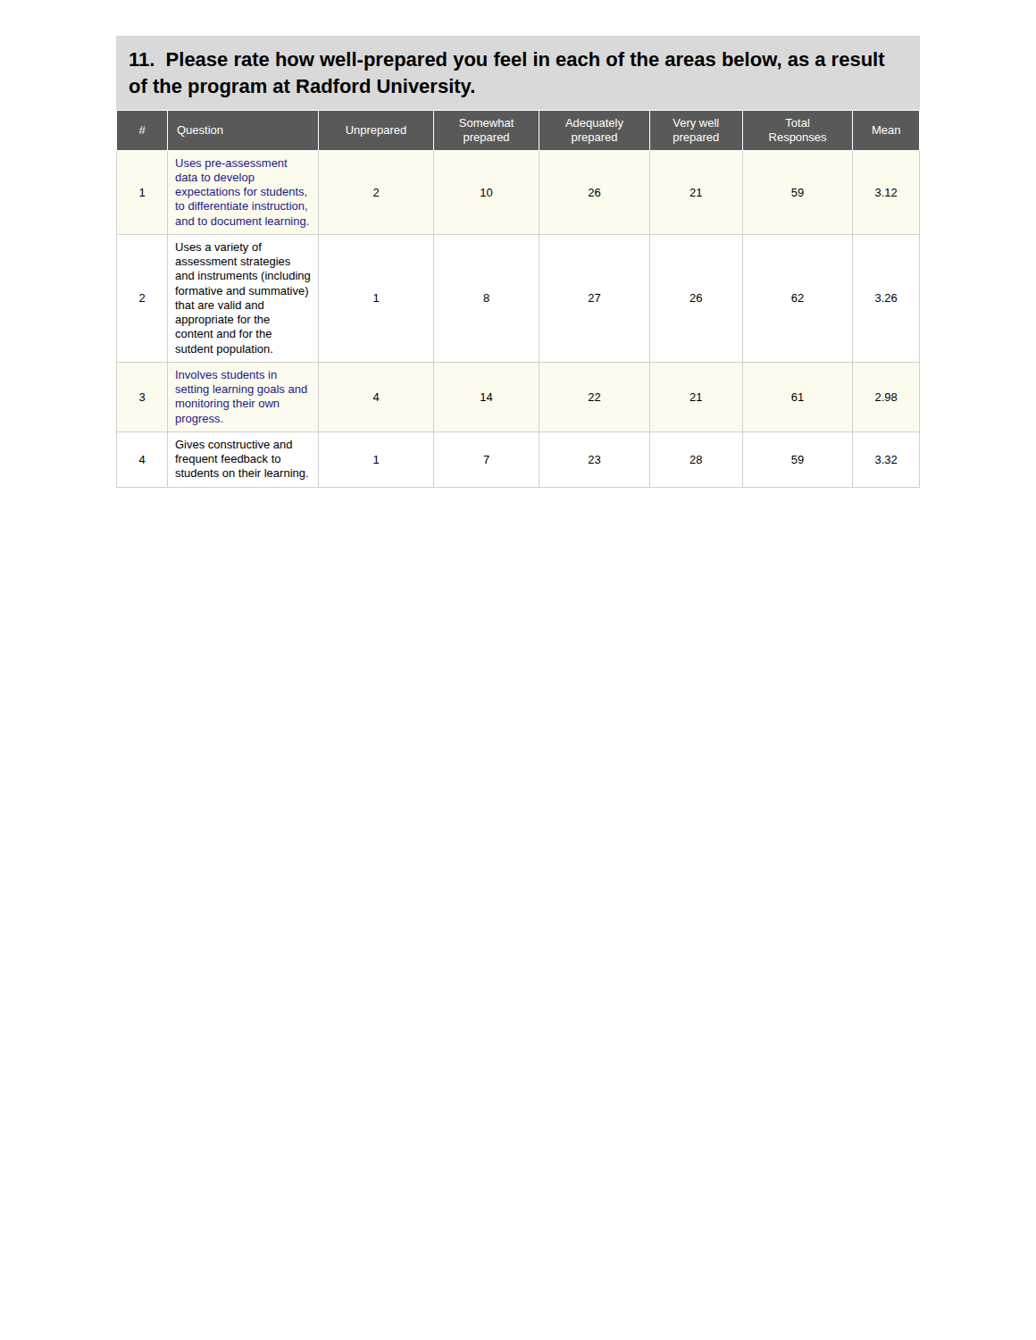11. Please rate how well-prepared you feel in each of the areas below, as a result of the program at Radford University.
| # | Question | Unprepared | Somewhat prepared | Adequately prepared | Very well prepared | Total Responses | Mean |
| --- | --- | --- | --- | --- | --- | --- | --- |
| 1 | Uses pre-assessment data to develop expectations for students, to differentiate instruction, and to document learning. | 2 | 10 | 26 | 21 | 59 | 3.12 |
| 2 | Uses a variety of assessment strategies and instruments (including formative and summative) that are valid and appropriate for the content and for the sutdent population. | 1 | 8 | 27 | 26 | 62 | 3.26 |
| 3 | Involves students in setting learning goals and monitoring their own progress. | 4 | 14 | 22 | 21 | 61 | 2.98 |
| 4 | Gives constructive and frequent feedback to students on their learning. | 1 | 7 | 23 | 28 | 59 | 3.32 |